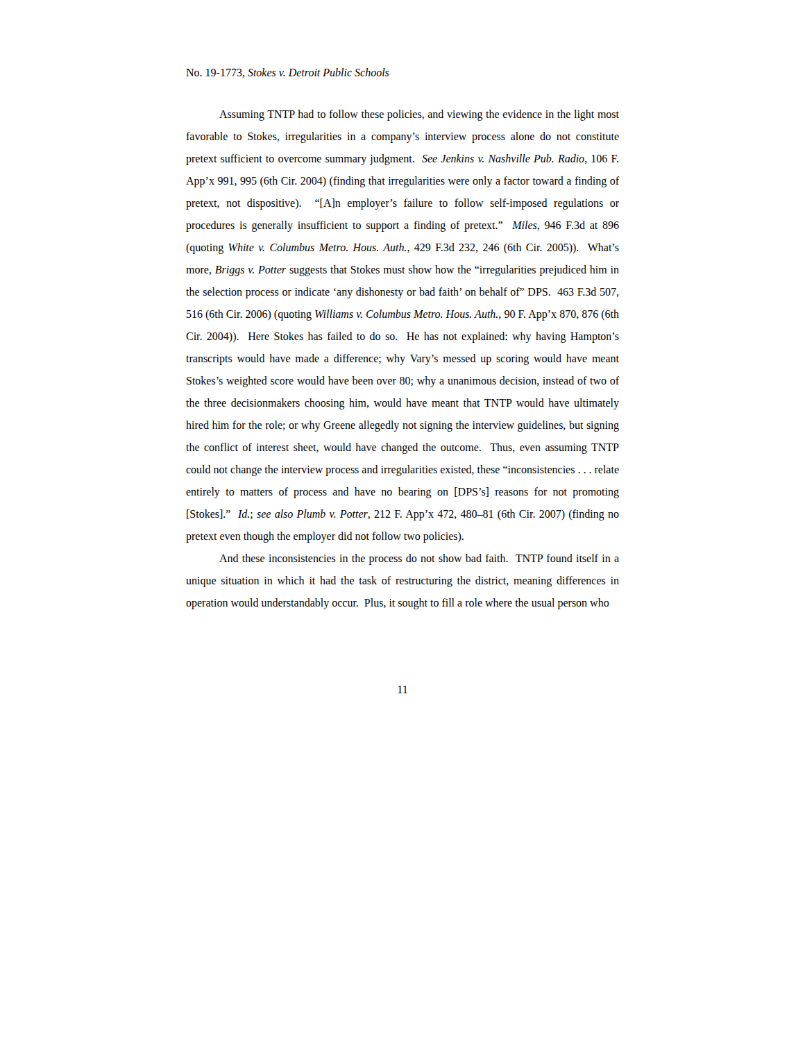No. 19-1773, Stokes v. Detroit Public Schools
Assuming TNTP had to follow these policies, and viewing the evidence in the light most favorable to Stokes, irregularities in a company’s interview process alone do not constitute pretext sufficient to overcome summary judgment. See Jenkins v. Nashville Pub. Radio, 106 F. App’x 991, 995 (6th Cir. 2004) (finding that irregularities were only a factor toward a finding of pretext, not dispositive). “[A]n employer’s failure to follow self-imposed regulations or procedures is generally insufficient to support a finding of pretext.” Miles, 946 F.3d at 896 (quoting White v. Columbus Metro. Hous. Auth., 429 F.3d 232, 246 (6th Cir. 2005)). What’s more, Briggs v. Potter suggests that Stokes must show how the “irregularities prejudiced him in the selection process or indicate ‘any dishonesty or bad faith’ on behalf of” DPS. 463 F.3d 507, 516 (6th Cir. 2006) (quoting Williams v. Columbus Metro. Hous. Auth., 90 F. App’x 870, 876 (6th Cir. 2004)). Here Stokes has failed to do so. He has not explained: why having Hampton’s transcripts would have made a difference; why Vary’s messed up scoring would have meant Stokes’s weighted score would have been over 80; why a unanimous decision, instead of two of the three decisionmakers choosing him, would have meant that TNTP would have ultimately hired him for the role; or why Greene allegedly not signing the interview guidelines, but signing the conflict of interest sheet, would have changed the outcome. Thus, even assuming TNTP could not change the interview process and irregularities existed, these “inconsistencies . . . relate entirely to matters of process and have no bearing on [DPS’s] reasons for not promoting [Stokes].” Id.; see also Plumb v. Potter, 212 F. App’x 472, 480–81 (6th Cir. 2007) (finding no pretext even though the employer did not follow two policies).
And these inconsistencies in the process do not show bad faith. TNTP found itself in a unique situation in which it had the task of restructuring the district, meaning differences in operation would understandably occur. Plus, it sought to fill a role where the usual person who
11